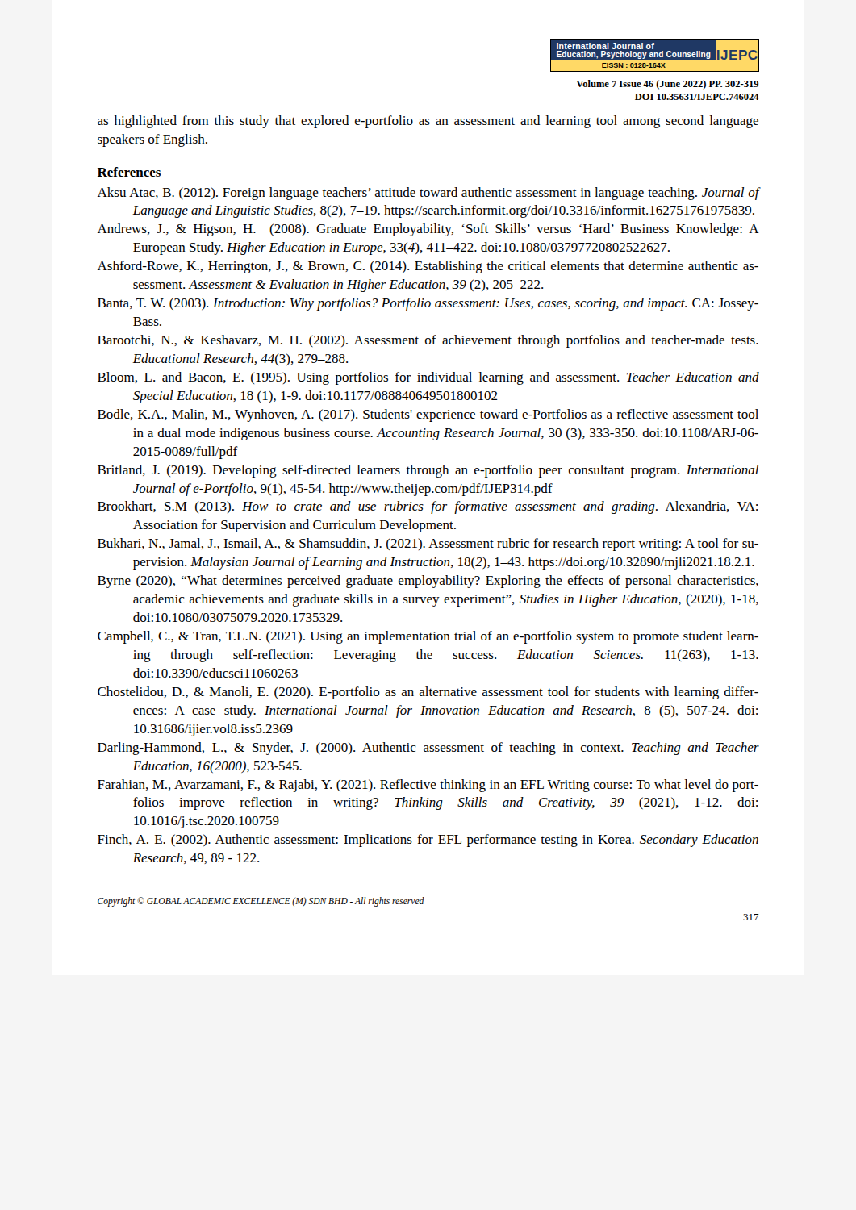| International Journal of Education, Psychology and Counseling EISSN : 0128-164X | IJEPC |
Volume 7 Issue 46 (June 2022) PP. 302-319
DOI 10.35631/IJEPC.746024
as highlighted from this study that explored e-portfolio as an assessment and learning tool among second language speakers of English.
References
Aksu Atac, B. (2012). Foreign language teachers’ attitude toward authentic assessment in language teaching. Journal of Language and Linguistic Studies, 8(2), 7–19. https://search.informit.org/doi/10.3316/informit.162751761975839.
Andrews, J., & Higson, H. (2008). Graduate Employability, ‘Soft Skills’ versus ‘Hard’ Business Knowledge: A European Study. Higher Education in Europe, 33(4), 411–422. doi:10.1080/03797720802522627.
Ashford-Rowe, K., Herrington, J., & Brown, C. (2014). Establishing the critical elements that determine authentic assessment. Assessment & Evaluation in Higher Education, 39 (2), 205–222.
Banta, T. W. (2003). Introduction: Why portfolios? Portfolio assessment: Uses, cases, scoring, and impact. CA: Jossey-Bass.
Barootchi, N., & Keshavarz, M. H. (2002). Assessment of achievement through portfolios and teacher-made tests. Educational Research, 44(3), 279–288.
Bloom, L. and Bacon, E. (1995). Using portfolios for individual learning and assessment. Teacher Education and Special Education, 18 (1), 1-9. doi:10.1177/088840649501800102
Bodle, K.A., Malin, M., Wynhoven, A. (2017). Students' experience toward e-Portfolios as a reflective assessment tool in a dual mode indigenous business course. Accounting Research Journal, 30 (3), 333-350. doi:10.1108/ARJ-06-2015-0089/full/pdf
Britland, J. (2019). Developing self-directed learners through an e-portfolio peer consultant program. International Journal of e-Portfolio, 9(1), 45-54. http://www.theijep.com/pdf/IJEP314.pdf
Brookhart, S.M (2013). How to crate and use rubrics for formative assessment and grading. Alexandria, VA: Association for Supervision and Curriculum Development.
Bukhari, N., Jamal, J., Ismail, A., & Shamsuddin, J. (2021). Assessment rubric for research report writing: A tool for supervision. Malaysian Journal of Learning and Instruction, 18(2), 1–43. https://doi.org/10.32890/mjli2021.18.2.1.
Byrne (2020), “What determines perceived graduate employability? Exploring the effects of personal characteristics, academic achievements and graduate skills in a survey experiment”, Studies in Higher Education, (2020), 1-18, doi:10.1080/03075079.2020.1735329.
Campbell, C., & Tran, T.L.N. (2021). Using an implementation trial of an e-portfolio system to promote student learning through self-reflection: Leveraging the success. Education Sciences. 11(263), 1-13. doi:10.3390/educsci11060263
Chostelidou, D., & Manoli, E. (2020). E-portfolio as an alternative assessment tool for students with learning differences: A case study. International Journal for Innovation Education and Research, 8 (5), 507-24. doi: 10.31686/ijier.vol8.iss5.2369
Darling-Hammond, L., & Snyder, J. (2000). Authentic assessment of teaching in context. Teaching and Teacher Education, 16(2000), 523-545.
Farahian, M., Avarzamani, F., & Rajabi, Y. (2021). Reflective thinking in an EFL Writing course: To what level do portfolios improve reflection in writing? Thinking Skills and Creativity, 39 (2021), 1-12. doi: 10.1016/j.tsc.2020.100759
Finch, A. E. (2002). Authentic assessment: Implications for EFL performance testing in Korea. Secondary Education Research, 49, 89 - 122.
Copyright © GLOBAL ACADEMIC EXCELLENCE (M) SDN BHD - All rights reserved
317